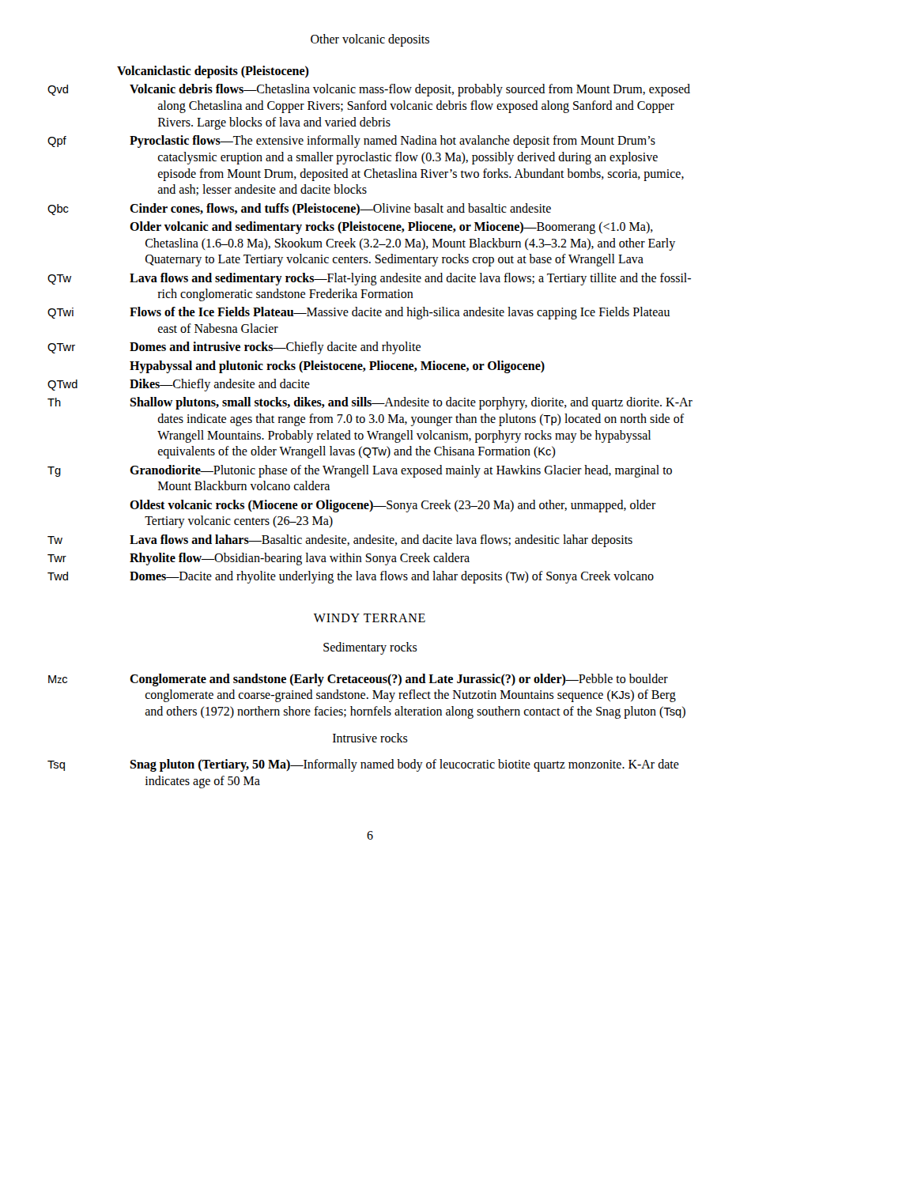Other volcanic deposits
Volcaniclastic deposits (Pleistocene)
Qvd
Volcanic debris flows—Chetaslina volcanic mass-flow deposit, probably sourced from Mount Drum, exposed along Chetaslina and Copper Rivers; Sanford volcanic debris flow exposed along Sanford and Copper Rivers. Large blocks of lava and varied debris
Qpf
Pyroclastic flows—The extensive informally named Nadina hot avalanche deposit from Mount Drum’s cataclysmic eruption and a smaller pyroclastic flow (0.3 Ma), possibly derived during an explosive episode from Mount Drum, deposited at Chetaslina River’s two forks. Abundant bombs, scoria, pumice, and ash; lesser andesite and dacite blocks
Qbc
Cinder cones, flows, and tuffs (Pleistocene)—Olivine basalt and basaltic andesite
Older volcanic and sedimentary rocks (Pleistocene, Pliocene, or Miocene)—Boomerang (<1.0 Ma), Chetaslina (1.6–0.8 Ma), Skookum Creek (3.2–2.0 Ma), Mount Blackburn (4.3–3.2 Ma), and other Early Quaternary to Late Tertiary volcanic centers. Sedimentary rocks crop out at base of Wrangell Lava
QTw
Lava flows and sedimentary rocks—Flat-lying andesite and dacite lava flows; a Tertiary tillite and the fossil-rich conglomeratic sandstone Frederika Formation
QTwi
Flows of the Ice Fields Plateau—Massive dacite and high-silica andesite lavas capping Ice Fields Plateau east of Nabesna Glacier
QTwr
Domes and intrusive rocks—Chiefly dacite and rhyolite
Hypabyssal and plutonic rocks (Pleistocene, Pliocene, Miocene, or Oligocene)
QTwd
Dikes—Chiefly andesite and dacite
Th
Shallow plutons, small stocks, dikes, and sills—Andesite to dacite porphyry, diorite, and quartz diorite. K-Ar dates indicate ages that range from 7.0 to 3.0 Ma, younger than the plutons (Tp) located on north side of Wrangell Mountains. Probably related to Wrangell volcanism, porphyry rocks may be hypabyssal equivalents of the older Wrangell lavas (QTw) and the Chisana Formation (Kc)
Tg
Granodiorite—Plutonic phase of the Wrangell Lava exposed mainly at Hawkins Glacier head, marginal to Mount Blackburn volcano caldera
Oldest volcanic rocks (Miocene or Oligocene)—Sonya Creek (23–20 Ma) and other, unmapped, older Tertiary volcanic centers (26–23 Ma)
Tw
Lava flows and lahars—Basaltic andesite, andesite, and dacite lava flows; andesitic lahar deposits
Twr
Rhyolite flow—Obsidian-bearing lava within Sonya Creek caldera
Twd
Domes—Dacite and rhyolite underlying the lava flows and lahar deposits (Tw) of Sonya Creek volcano
WINDY TERRANE
Sedimentary rocks
Mzc
Conglomerate and sandstone (Early Cretaceous(?) and Late Jurassic(?) or older)—Pebble to boulder conglomerate and coarse-grained sandstone. May reflect the Nutzotin Mountains sequence (KJs) of Berg and others (1972) northern shore facies; hornfels alteration along southern contact of the Snag pluton (Tsq)
Intrusive rocks
Tsq
Snag pluton (Tertiary, 50 Ma)—Informally named body of leucocratic biotite quartz monzonite. K-Ar date indicates age of 50 Ma
6